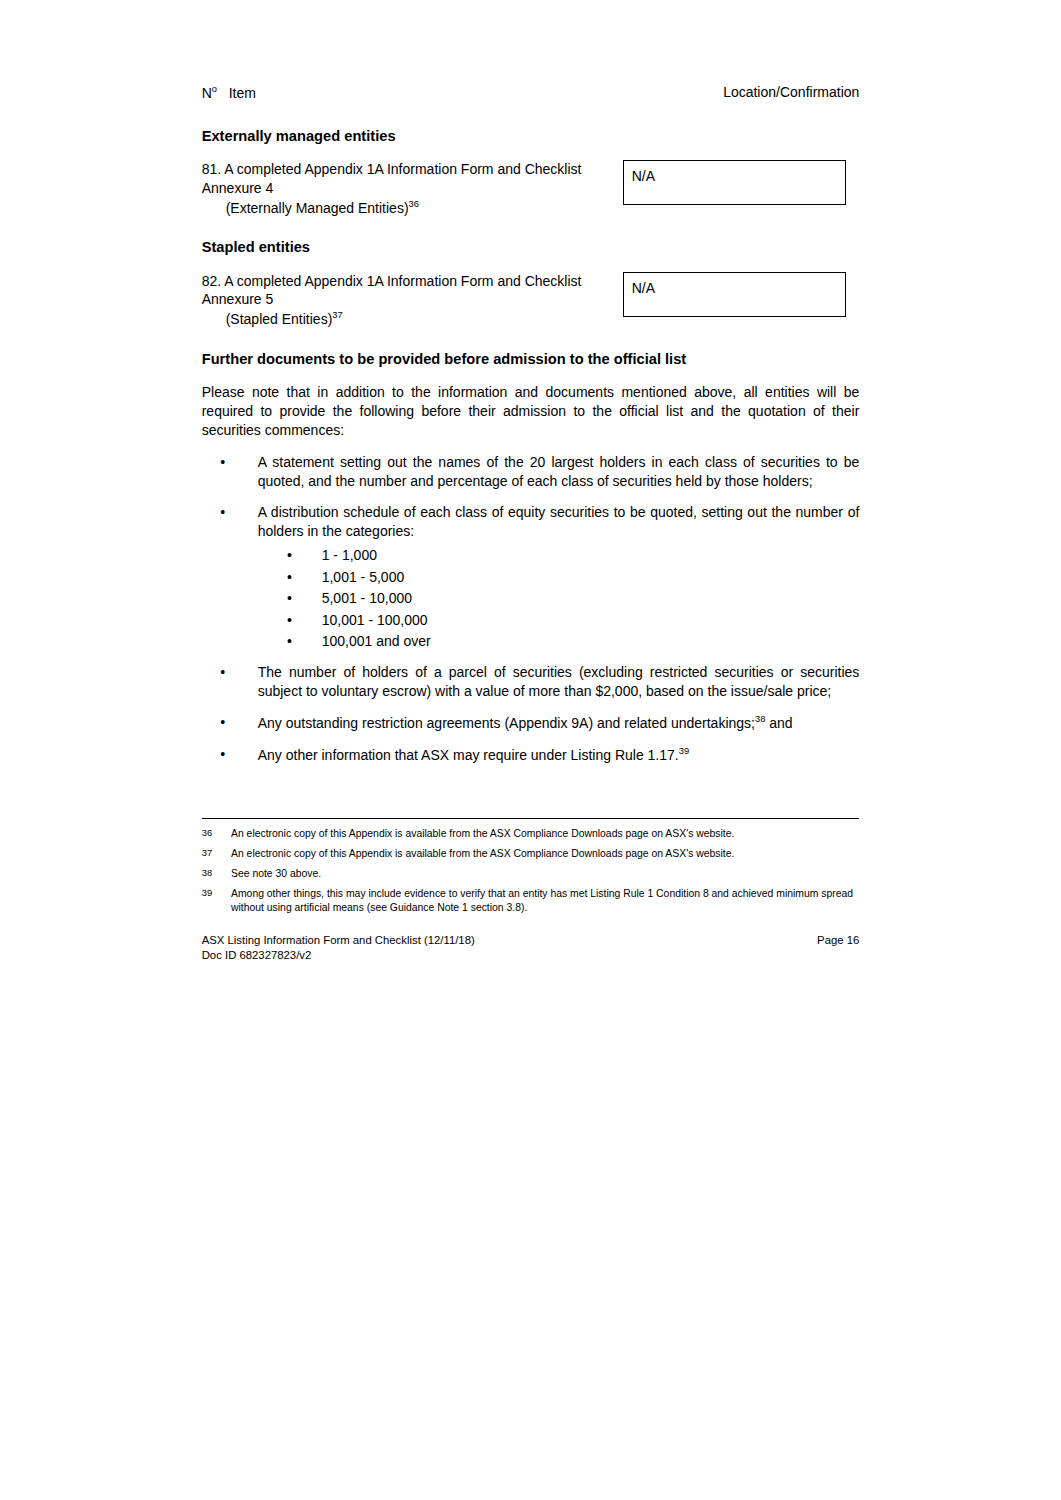No Item
Location/Confirmation
Externally managed entities
81. A completed Appendix 1A Information Form and Checklist Annexure 4 (Externally Managed Entities)36
N/A
Stapled entities
82. A completed Appendix 1A Information Form and Checklist Annexure 5 (Stapled Entities)37
N/A
Further documents to be provided before admission to the official list
Please note that in addition to the information and documents mentioned above, all entities will be required to provide the following before their admission to the official list and the quotation of their securities commences:
A statement setting out the names of the 20 largest holders in each class of securities to be quoted, and the number and percentage of each class of securities held by those holders;
A distribution schedule of each class of equity securities to be quoted, setting out the number of holders in the categories:
1 - 1,000
1,001 - 5,000
5,001 - 10,000
10,001 - 100,000
100,001 and over
The number of holders of a parcel of securities (excluding restricted securities or securities subject to voluntary escrow) with a value of more than $2,000, based on the issue/sale price;
Any outstanding restriction agreements (Appendix 9A) and related undertakings;38 and
Any other information that ASX may require under Listing Rule 1.17.39
36
An electronic copy of this Appendix is available from the ASX Compliance Downloads page on ASX's website.
37
An electronic copy of this Appendix is available from the ASX Compliance Downloads page on ASX's website.
38
See note 30 above.
39
Among other things, this may include evidence to verify that an entity has met Listing Rule 1 Condition 8 and achieved minimum spread without using artificial means (see Guidance Note 1 section 3.8).
ASX Listing Information Form and Checklist (12/11/18) Doc ID 682327823/v2
Page 16